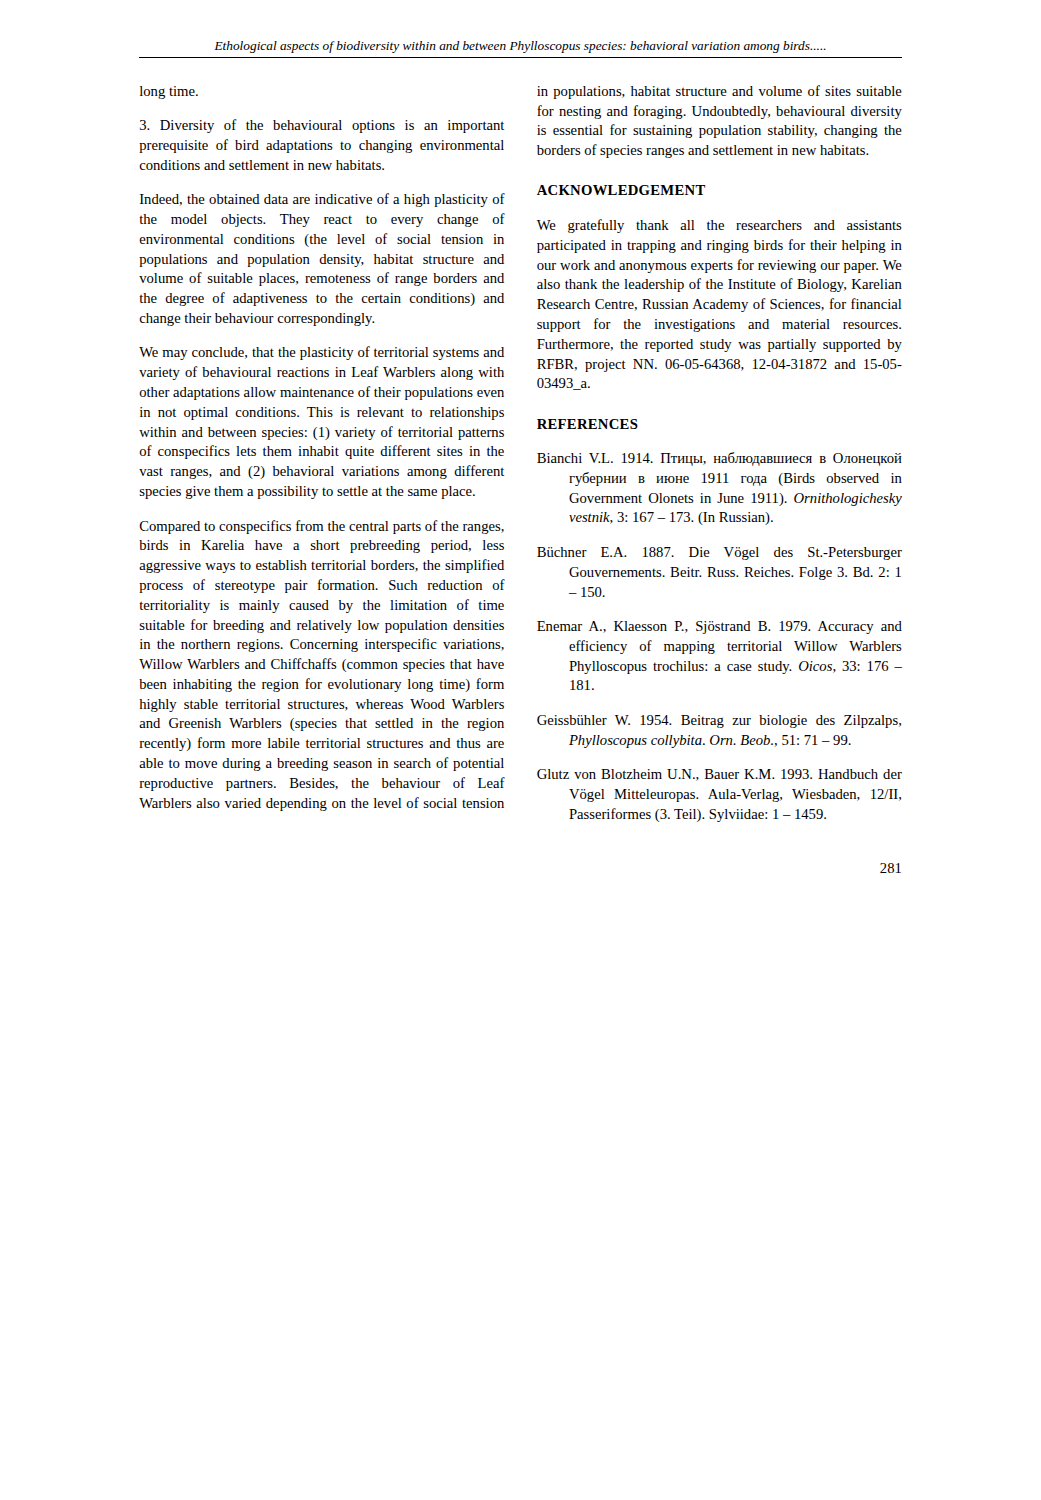Ethological aspects of biodiversity within and between Phylloscopus species: behavioral variation among birds.....
long time.
3. Diversity of the behavioural options is an important prerequisite of bird adaptations to changing environmental conditions and settlement in new habitats.
Indeed, the obtained data are indicative of a high plasticity of the model objects. They react to every change of environmental conditions (the level of social tension in populations and population density, habitat structure and volume of suitable places, remoteness of range borders and the degree of adaptiveness to the certain conditions) and change their behaviour correspondingly.
We may conclude, that the plasticity of territorial systems and variety of behavioural reactions in Leaf Warblers along with other adaptations allow maintenance of their populations even in not optimal conditions. This is relevant to relationships within and between species: (1) variety of territorial patterns of conspecifics lets them inhabit quite different sites in the vast ranges, and (2) behavioral variations among different species give them a possibility to settle at the same place.
Compared to conspecifics from the central parts of the ranges, birds in Karelia have a short prebreeding period, less aggressive ways to establish territorial borders, the simplified process of stereotype pair formation. Such reduction of territoriality is mainly caused by the limitation of time suitable for breeding and relatively low population densities in the northern regions. Concerning interspecific variations, Willow Warblers and Chiffchaffs (common species that have been inhabiting the region for evolutionary long time) form highly stable territorial structures, whereas Wood Warblers and Greenish Warblers (species that settled in the region recently) form more labile territorial structures and thus are able to move during a breeding season in search of potential reproductive partners. Besides, the behaviour of Leaf Warblers also varied depending on the level of social tension in populations, habitat structure and volume of sites suitable for nesting and foraging. Undoubtedly, behavioural diversity is essential for sustaining population stability, changing the borders of species ranges and settlement in new habitats.
Acknowledgement
We gratefully thank all the researchers and assistants participated in trapping and ringing birds for their helping in our work and anonymous experts for reviewing our paper. We also thank the leadership of the Institute of Biology, Karelian Research Centre, Russian Academy of Sciences, for financial support for the investigations and material resources. Furthermore, the reported study was partially supported by RFBR, project NN. 06-05-64368, 12-04-31872 and 15-05-03493_a.
References
Bianchi V.L. 1914. Птицы, наблюдавшиеся в Олонецкой губернии в июне 1911 года (Birds observed in Government Olonets in June 1911). Ornithologichesky vestnik, 3: 167 – 173. (In Russian).
Büchner E.A. 1887. Die Vögel des St.-Petersburger Gouvernements. Beitr. Russ. Reiches. Folge 3. Bd. 2: 1 – 150.
Enemar A., Klaesson P., Sjöstrand B. 1979. Accuracy and efficiency of mapping territorial Willow Warblers Phylloscopus trochilus: a case study. Oicos, 33: 176 – 181.
Geissbühler W. 1954. Beitrag zur biologie des Zilpzalps, Phylloscopus collybita. Orn. Beob., 51: 71 – 99.
Glutz von Blotzheim U.N., Bauer K.M. 1993. Handbuch der Vögel Mitteleuropas. Aula-Verlag, Wiesbaden, 12/II, Passeriformes (3. Teil). Sylviidae: 1 – 1459.
281